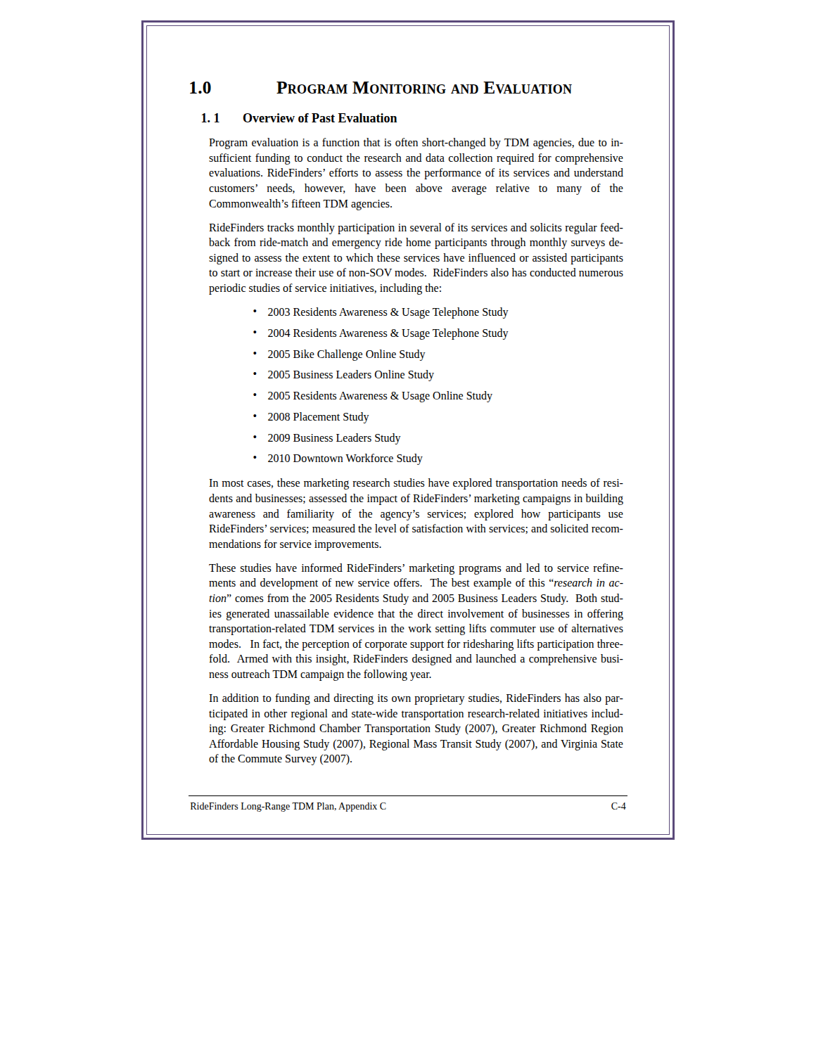1.0 Program Monitoring and Evaluation
1. 1 Overview of Past Evaluation
Program evaluation is a function that is often short-changed by TDM agencies, due to insufficient funding to conduct the research and data collection required for comprehensive evaluations. RideFinders’ efforts to assess the performance of its services and understand customers’ needs, however, have been above average relative to many of the Commonwealth’s fifteen TDM agencies.
RideFinders tracks monthly participation in several of its services and solicits regular feedback from ride-match and emergency ride home participants through monthly surveys designed to assess the extent to which these services have influenced or assisted participants to start or increase their use of non-SOV modes. RideFinders also has conducted numerous periodic studies of service initiatives, including the:
2003 Residents Awareness & Usage Telephone Study
2004 Residents Awareness & Usage Telephone Study
2005 Bike Challenge Online Study
2005 Business Leaders Online Study
2005 Residents Awareness & Usage Online Study
2008 Placement Study
2009 Business Leaders Study
2010 Downtown Workforce Study
In most cases, these marketing research studies have explored transportation needs of residents and businesses; assessed the impact of RideFinders’ marketing campaigns in building awareness and familiarity of the agency’s services; explored how participants use RideFinders’ services; measured the level of satisfaction with services; and solicited recommendations for service improvements.
These studies have informed RideFinders’ marketing programs and led to service refinements and development of new service offers. The best example of this “research in action” comes from the 2005 Residents Study and 2005 Business Leaders Study. Both studies generated unassailable evidence that the direct involvement of businesses in offering transportation-related TDM services in the work setting lifts commuter use of alternatives modes. In fact, the perception of corporate support for ridesharing lifts participation threefold. Armed with this insight, RideFinders designed and launched a comprehensive business outreach TDM campaign the following year.
In addition to funding and directing its own proprietary studies, RideFinders has also participated in other regional and state-wide transportation research-related initiatives including: Greater Richmond Chamber Transportation Study (2007), Greater Richmond Region Affordable Housing Study (2007), Regional Mass Transit Study (2007), and Virginia State of the Commute Survey (2007).
RideFinders Long-Range TDM Plan, Appendix C
C-4